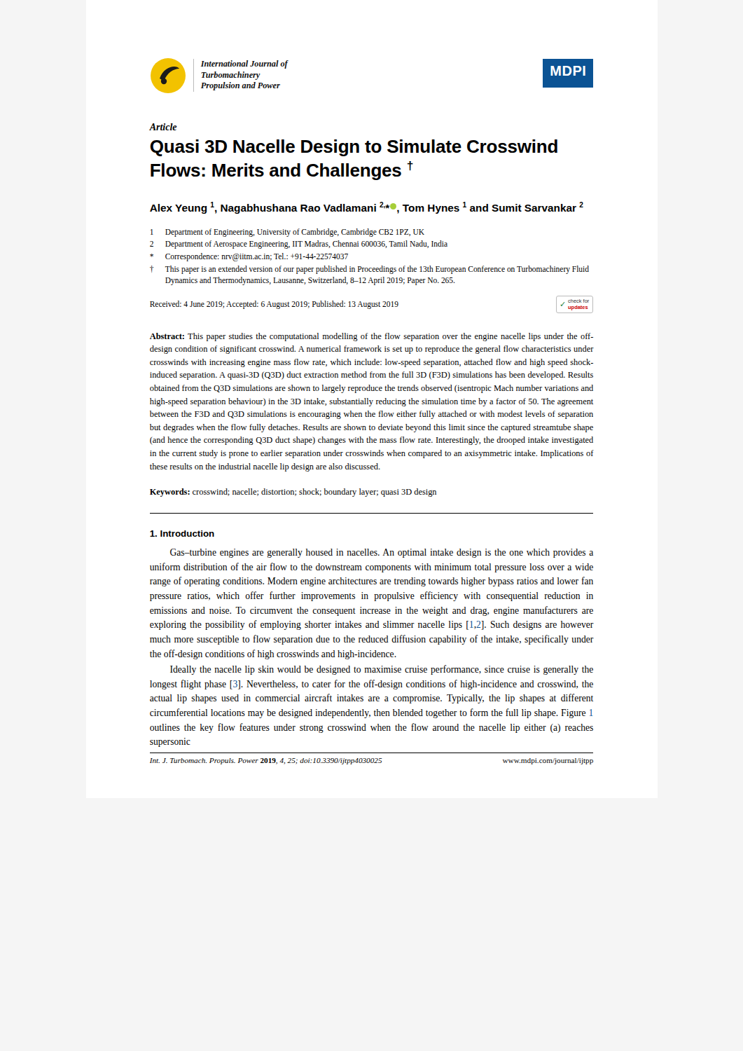International Journal of
Turbomachinery
Propulsion and Power
MDPI
Article
Quasi 3D Nacelle Design to Simulate Crosswind
Flows: Merits and Challenges †
Alex Yeung 1, Nagabhushana Rao Vadlamani 2,* , Tom Hynes 1 and Sumit Sarvankar 2
1 Department of Engineering, University of Cambridge, Cambridge CB2 1PZ, UK
2 Department of Aerospace Engineering, IIT Madras, Chennai 600036, Tamil Nadu, India
*Correspondence: nrv@iitm.ac.in; Tel.: +91-44-22574037
†This paper is an extended version of our paper published in Proceedings of the 13th European Conference on Turbomachinery Fluid Dynamics and Thermodynamics, Lausanne, Switzerland, 8–12 April 2019; Paper No. 265.
Received: 4 June 2019; Accepted: 6 August 2019; Published: 13 August 2019
✓ check for
updates
Abstract: This paper studies the computational modelling of the flow separation over the engine nacelle lips under the off-design condition of significant crosswind. A numerical framework is set up to reproduce the general flow characteristics under crosswinds with increasing engine mass flow rate, which include: low-speed separation, attached flow and high speed shock-induced separation. A quasi-3D (Q3D) duct extraction method from the full 3D (F3D) simulations has been developed. Results obtained from the Q3D simulations are shown to largely reproduce the trends observed (isentropic Mach number variations and high-speed separation behaviour) in the 3D intake, substantially reducing the simulation time by a factor of 50. The agreement between the F3D and Q3D simulations is encouraging when the flow either fully attached or with modest levels of separation but degrades when the flow fully detaches. Results are shown to deviate beyond this limit since the captured streamtube shape (and hence the corresponding Q3D duct shape) changes with the mass flow rate. Interestingly, the drooped intake investigated in the current study is prone to earlier separation under crosswinds when compared to an axisymmetric intake. Implications of these results on the industrial nacelle lip design are also discussed.
Keywords: crosswind; nacelle; distortion; shock; boundary layer; quasi 3D design
1. Introduction
Gas–turbine engines are generally housed in nacelles. An optimal intake design is the one which provides a uniform distribution of the air flow to the downstream components with minimum total pressure loss over a wide range of operating conditions. Modern engine architectures are trending towards higher bypass ratios and lower fan pressure ratios, which offer further improvements in propulsive efficiency with consequential reduction in emissions and noise. To circumvent the consequent increase in the weight and drag, engine manufacturers are exploring the possibility of employing shorter intakes and slimmer nacelle lips [1,2]. Such designs are however much more susceptible to flow separation due to the reduced diffusion capability of the intake, specifically under the off-design conditions of high crosswinds and high-incidence.
Ideally the nacelle lip skin would be designed to maximise cruise performance, since cruise is generally the longest flight phase [3]. Nevertheless, to cater for the off-design conditions of high-incidence and crosswind, the actual lip shapes used in commercial aircraft intakes are a compromise. Typically, the lip shapes at different circumferential locations may be designed independently, then blended together to form the full lip shape. Figure 1 outlines the key flow features under strong crosswind when the flow around the nacelle lip either (a) reaches supersonic
Int. J. Turbomach. Propuls. Power 2019, 4, 25; doi:10.3390/ijtpp4030025
www.mdpi.com/journal/ijtpp